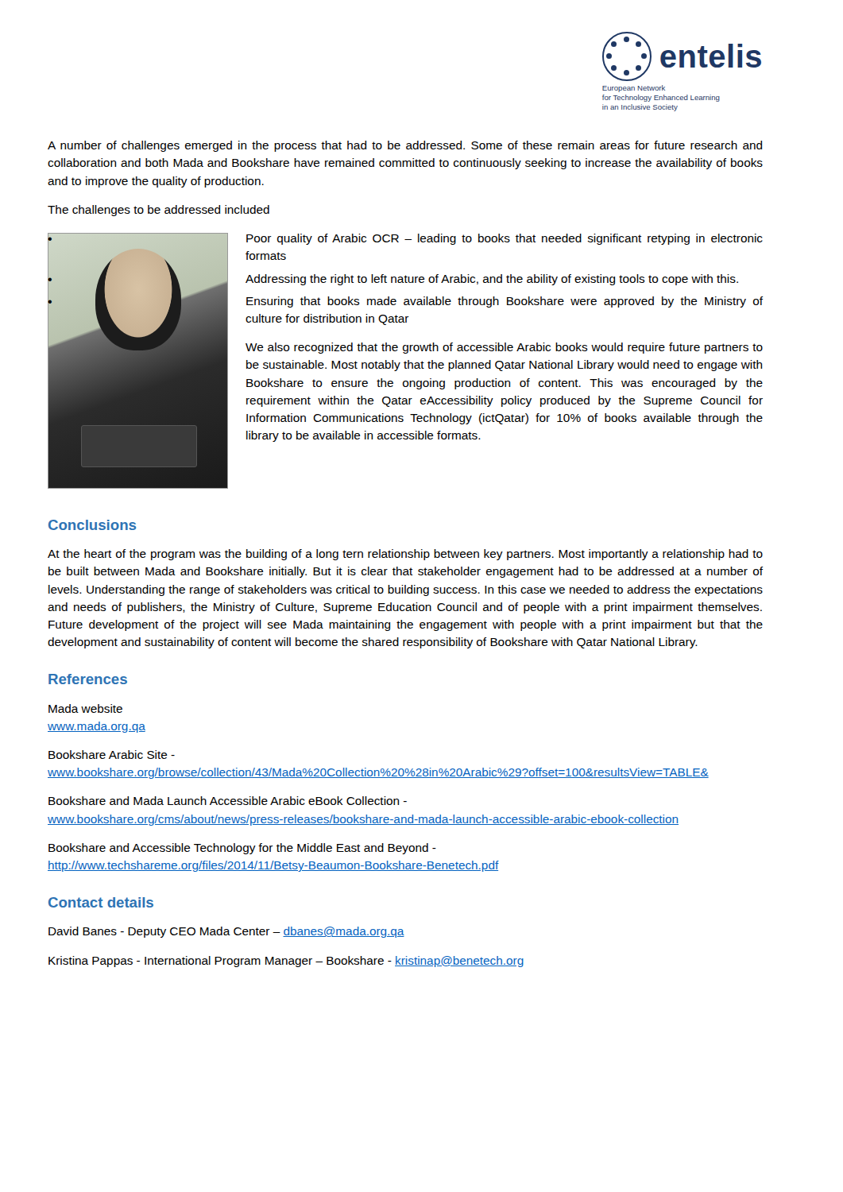entelis
European Network
for Technology Enhanced Learning
in an Inclusive Society
A number of challenges emerged in the process that had to be addressed. Some of these remain areas for future research and collaboration and both Mada and Bookshare have remained committed to continuously seeking to increase the availability of books and to improve the quality of production.
The challenges to be addressed included
Poor quality of Arabic OCR – leading to books that needed significant retyping in electronic formats
Addressing the right to left nature of Arabic, and the ability of existing tools to cope with this.
Ensuring that books made available through Bookshare were approved by the Ministry of culture for distribution in Qatar
We also recognized that the growth of accessible Arabic books would require future partners to be sustainable. Most notably that the planned Qatar National Library would need to engage with Bookshare to ensure the ongoing production of content. This was encouraged by the requirement within the Qatar eAccessibility policy produced by the Supreme Council for Information Communications Technology (ictQatar) for 10% of books available through the library to be available in accessible formats.
Conclusions
At the heart of the program was the building of a long tern relationship between key partners. Most importantly a relationship had to be built between Mada and Bookshare initially. But it is clear that stakeholder engagement had to be addressed at a number of levels. Understanding the range of stakeholders was critical to building success. In this case we needed to address the expectations and needs of publishers, the Ministry of Culture, Supreme Education Council and of people with a print impairment themselves. Future development of the project will see Mada maintaining the engagement with people with a print impairment but that the development and sustainability of content will become the shared responsibility of Bookshare with Qatar National Library.
References
Mada website
www.mada.org.qa
Bookshare Arabic Site -
www.bookshare.org/browse/collection/43/Mada%20Collection%20%28in%20Arabic%29?offset=100&resultsView=TABLE&
Bookshare and Mada Launch Accessible Arabic eBook Collection -
www.bookshare.org/cms/about/news/press-releases/bookshare-and-mada-launch-accessible-arabic-ebook-collection
Bookshare and Accessible Technology for the Middle East and Beyond -
http://www.techshareme.org/files/2014/11/Betsy-Beaumon-Bookshare-Benetech.pdf
Contact details
David Banes - Deputy CEO Mada Center – dbanes@mada.org.qa
Kristina Pappas - International Program Manager – Bookshare - kristinap@benetech.org